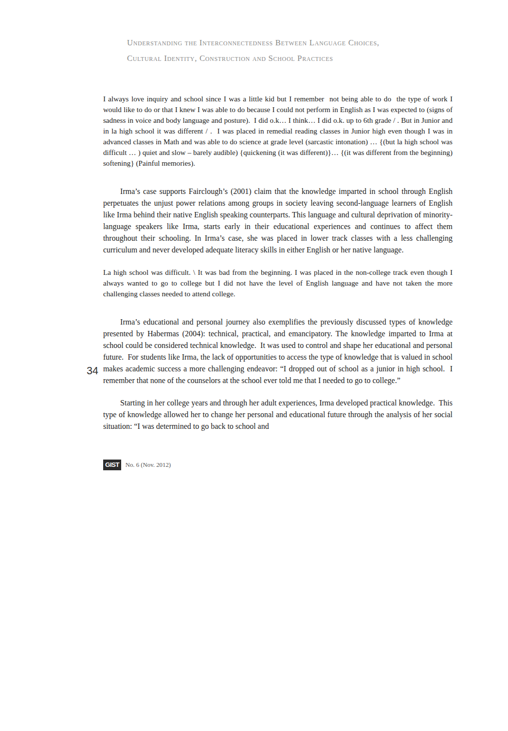Understanding the Interconnectedness Between Language Choices,
Cultural Identity, Construction and School Practices
I always love inquiry and school since I was a little kid but I remember not being able to do the type of work I would like to do or that I knew I was able to do because I could not perform in English as I was expected to (signs of sadness in voice and body language and posture). I did o.k… I think… I did o.k. up to 6th grade / . But in Junior and in la high school it was different / . I was placed in remedial reading classes in Junior high even though I was in advanced classes in Math and was able to do science at grade level (sarcastic intonation) … {(but la high school was difficult … ) quiet and slow – barely audible) {quickening (it was different)}… {(it was different from the beginning) softening} (Painful memories).
Irma’s case supports Fairclough’s (2001) claim that the knowledge imparted in school through English perpetuates the unjust power relations among groups in society leaving second-language learners of English like Irma behind their native English speaking counterparts. This language and cultural deprivation of minority-language speakers like Irma, starts early in their educational experiences and continues to affect them throughout their schooling. In Irma’s case, she was placed in lower track classes with a less challenging curriculum and never developed adequate literacy skills in either English or her native language.
La high school was difficult. \ It was bad from the beginning. I was placed in the non-college track even though I always wanted to go to college but I did not have the level of English language and have not taken the more challenging classes needed to attend college.
Irma’s educational and personal journey also exemplifies the previously discussed types of knowledge presented by Habermas (2004): technical, practical, and emancipatory. The knowledge imparted to Irma at school could be considered technical knowledge. It was used to control and shape her educational and personal future. For students like Irma, the lack of opportunities to access the type of knowledge that is valued in school makes academic success a more challenging endeavor: 34“I dropped out of school as a junior in high school. I remember that none of the counselors at the school ever told me that I needed to go to college.”
Starting in her college years and through her adult experiences, Irma developed practical knowledge. This type of knowledge allowed her to change her personal and educational future through the analysis of her social situation: “I was determined to go back to school and
GIST No. 6 (Nov. 2012)